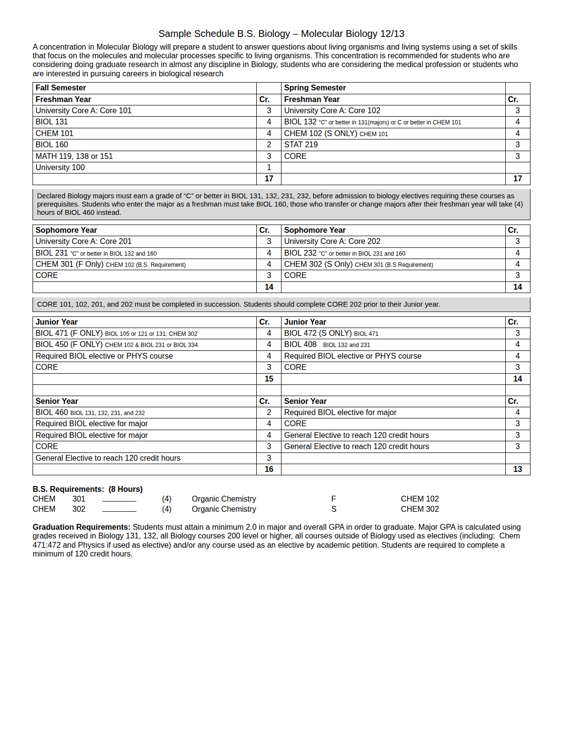Sample Schedule B.S. Biology – Molecular Biology 12/13
A concentration in Molecular Biology will prepare a student to answer questions about living organisms and living systems using a set of skills that focus on the molecules and molecular processes specific to living organisms. This concentration is recommended for students who are considering doing graduate research in almost any discipline in Biology, students who are considering the medical profession or students who are interested in pursuing careers in biological research
| Fall Semester | | Spring Semester | |
| --- | --- | --- | --- |
| Freshman Year | Cr. | Freshman Year | Cr. |
| University Core A: Core 101 | 3 | University Core A: Core 102 | 3 |
| BIOL 131 | 4 | BIOL 132 “C” or better in 131(majors) or C or better in CHEM 101 | 4 |
| CHEM 101 | 4 | CHEM 102 (S ONLY) CHEM 101 | 4 |
| BIOL 160 | 2 | STAT 219 | 3 |
| MATH 119, 138 or 151 | 3 | CORE | 3 |
| University 100 | 1 | | |
| | 17 | | 17 |
Declared Biology majors must earn a grade of “C” or better in BIOL 131, 132, 231, 232, before admission to biology electives requiring these courses as prerequisites. Students who enter the major as a freshman must take BIOL 160, those who transfer or change majors after their freshman year will take (4) hours of BIOL 460 instead.
| Sophomore Year | Cr. | Sophomore Year | Cr. |
| --- | --- | --- | --- |
| University Core A: Core 201 | 3 | University Core A: Core 202 | 3 |
| BIOL 231 "C" or better in BIOL 132 and 160 | 4 | BIOL 232 "C" or better in BIOL 231 and 160 | 4 |
| CHEM 301 (F Only) CHEM 102 (B.S. Requirement) | 4 | CHEM 302 (S Only) CHEM 301 (B.S Requirement) | 4 |
| CORE | 3 | CORE | 3 |
| | 14 | | 14 |
CORE 101, 102, 201, and 202 must be completed in succession. Students should complete CORE 202 prior to their Junior year.
| Junior Year | Cr. | Junior Year | Cr. |
| --- | --- | --- | --- |
| BIOL 471 (F ONLY) BIOL 105 or 121 or 131; CHEM 302 | 4 | BIOL 472 (S ONLY) BIOL 471 | 3 |
| BIOL 450 (F ONLY) CHEM 102 & BIOL 231 or BIOL 334 | 4 | BIOL 408 BIOL 132 and 231 | 4 |
| Required BIOL elective or PHYS course | 4 | Required BIOL elective or PHYS course | 4 |
| CORE | 3 | CORE | 3 |
| | 15 | | 14 |
| Senior Year | Cr. | Senior Year | Cr. |
| BIOL 460 BIOL 131, 132, 231, and 232 | 2 | Required BIOL elective for major | 4 |
| Required BIOL elective for major | 4 | CORE | 3 |
| Required BIOL elective for major | 4 | General Elective to reach 120 credit hours | 3 |
| CORE | 3 | General Elective to reach 120 credit hours | 3 |
| General Elective to reach 120 credit hours | 3 | | |
| | 16 | | 13 |
B.S. Requirements: (8 Hours)
| CHEM | 301 | | (4) | Organic Chemistry | F | CHEM 102 |
| CHEM | 302 | | (4) | Organic Chemistry | S | CHEM 302 |
Graduation Requirements: Students must attain a minimum 2.0 in major and overall GPA in order to graduate. Major GPA is calculated using grades received in Biology 131, 132, all Biology courses 200 level or higher, all courses outside of Biology used as electives (including: Chem 471:472 and Physics if used as elective) and/or any course used as an elective by academic petition. Students are required to complete a minimum of 120 credit hours.